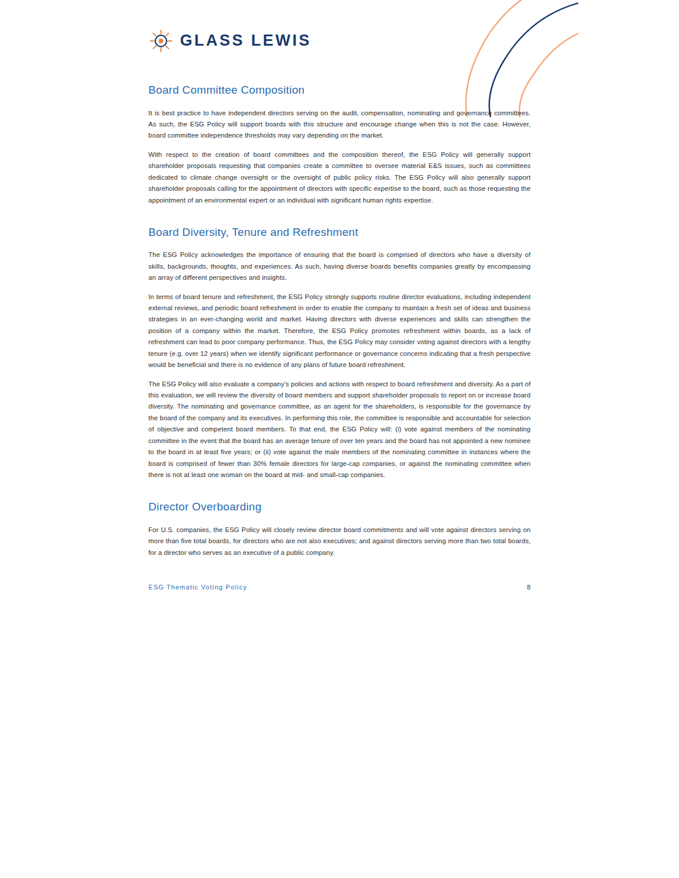GLASS LEWIS
Board Committee Composition
It is best practice to have independent directors serving on the audit, compensation, nominating and governance committees. As such, the ESG Policy will support boards with this structure and encourage change when this is not the case. However, board committee independence thresholds may vary depending on the market.
With respect to the creation of board committees and the composition thereof, the ESG Policy will generally support shareholder proposals requesting that companies create a committee to oversee material E&S issues, such as committees dedicated to climate change oversight or the oversight of public policy risks. The ESG Policy will also generally support shareholder proposals calling for the appointment of directors with specific expertise to the board, such as those requesting the appointment of an environmental expert or an individual with significant human rights expertise.
Board Diversity, Tenure and Refreshment
The ESG Policy acknowledges the importance of ensuring that the board is comprised of directors who have a diversity of skills, backgrounds, thoughts, and experiences. As such, having diverse boards benefits companies greatly by encompassing an array of different perspectives and insights.
In terms of board tenure and refreshment, the ESG Policy strongly supports routine director evaluations, including independent external reviews, and periodic board refreshment in order to enable the company to maintain a fresh set of ideas and business strategies in an ever-changing world and market. Having directors with diverse experiences and skills can strengthen the position of a company within the market. Therefore, the ESG Policy promotes refreshment within boards, as a lack of refreshment can lead to poor company performance. Thus, the ESG Policy may consider voting against directors with a lengthy tenure (e.g. over 12 years) when we identify significant performance or governance concerns indicating that a fresh perspective would be beneficial and there is no evidence of any plans of future board refreshment.
The ESG Policy will also evaluate a company's policies and actions with respect to board refreshment and diversity. As a part of this evaluation, we will review the diversity of board members and support shareholder proposals to report on or increase board diversity. The nominating and governance committee, as an agent for the shareholders, is responsible for the governance by the board of the company and its executives. In performing this role, the committee is responsible and accountable for selection of objective and competent board members. To that end, the ESG Policy will: (i) vote against members of the nominating committee in the event that the board has an average tenure of over ten years and the board has not appointed a new nominee to the board in at least five years; or (ii) vote against the male members of the nominating committee in instances where the board is comprised of fewer than 30% female directors for large-cap companies, or against the nominating committee when there is not at least one woman on the board at mid- and small-cap companies.
Director Overboarding
For U.S. companies, the ESG Policy will closely review director board commitments and will vote against directors serving on more than five total boards, for directors who are not also executives; and against directors serving more than two total boards, for a director who serves as an executive of a public company.
ESG Thematic Voting Policy
8